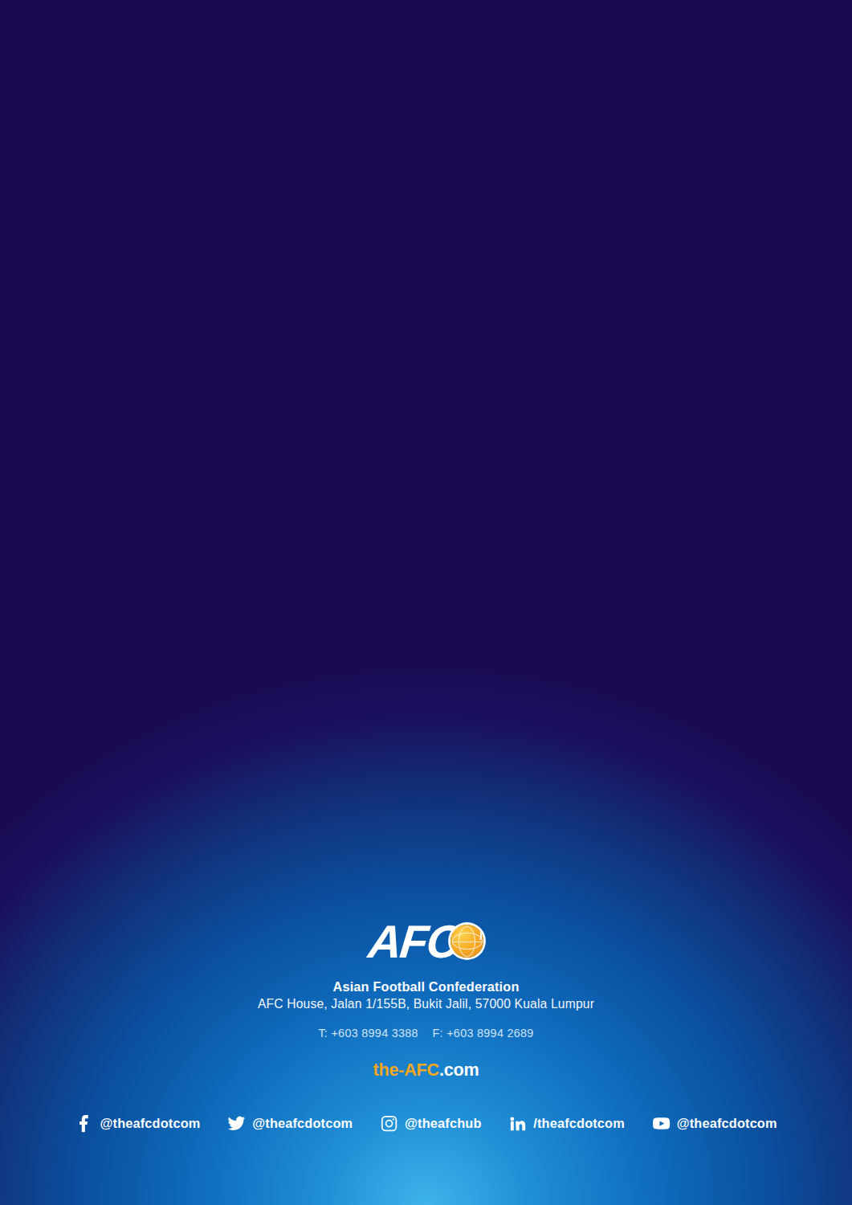AFC
Asian Football Confederation
AFC House, Jalan 1/155B, Bukit Jalil, 57000 Kuala Lumpur
T: +603 8994 3388 F: +603 8994 2689
the-AFC.com
@theafcdotcom @theafcdotcom @theafchub /theafcdotcom @theafcdotcom